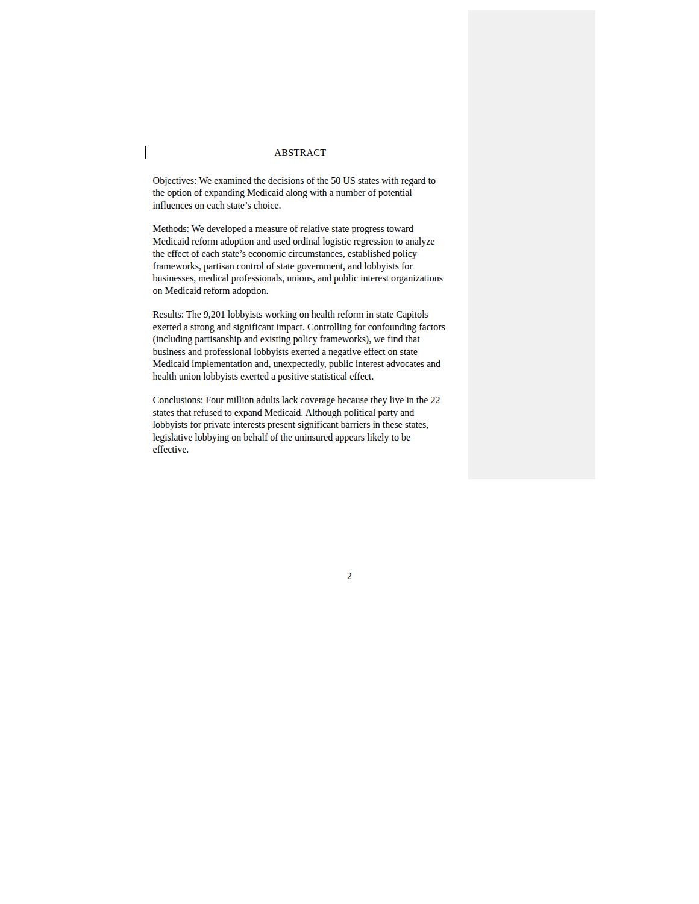ABSTRACT
Objectives: We examined the decisions of the 50 US states with regard to the option of expanding Medicaid along with a number of potential influences on each state’s choice.
Methods: We developed a measure of relative state progress toward Medicaid reform adoption and used ordinal logistic regression to analyze the effect of each state’s economic circumstances, established policy frameworks, partisan control of state government, and lobbyists for businesses, medical professionals, unions, and public interest organizations on Medicaid reform adoption.
Results: The 9,201 lobbyists working on health reform in state Capitols exerted a strong and significant impact. Controlling for confounding factors (including partisanship and existing policy frameworks), we find that business and professional lobbyists exerted a negative effect on state Medicaid implementation and, unexpectedly, public interest advocates and health union lobbyists exerted a positive statistical effect.
Conclusions: Four million adults lack coverage because they live in the 22 states that refused to expand Medicaid. Although political party and lobbyists for private interests present significant barriers in these states, legislative lobbying on behalf of the uninsured appears likely to be effective.
2